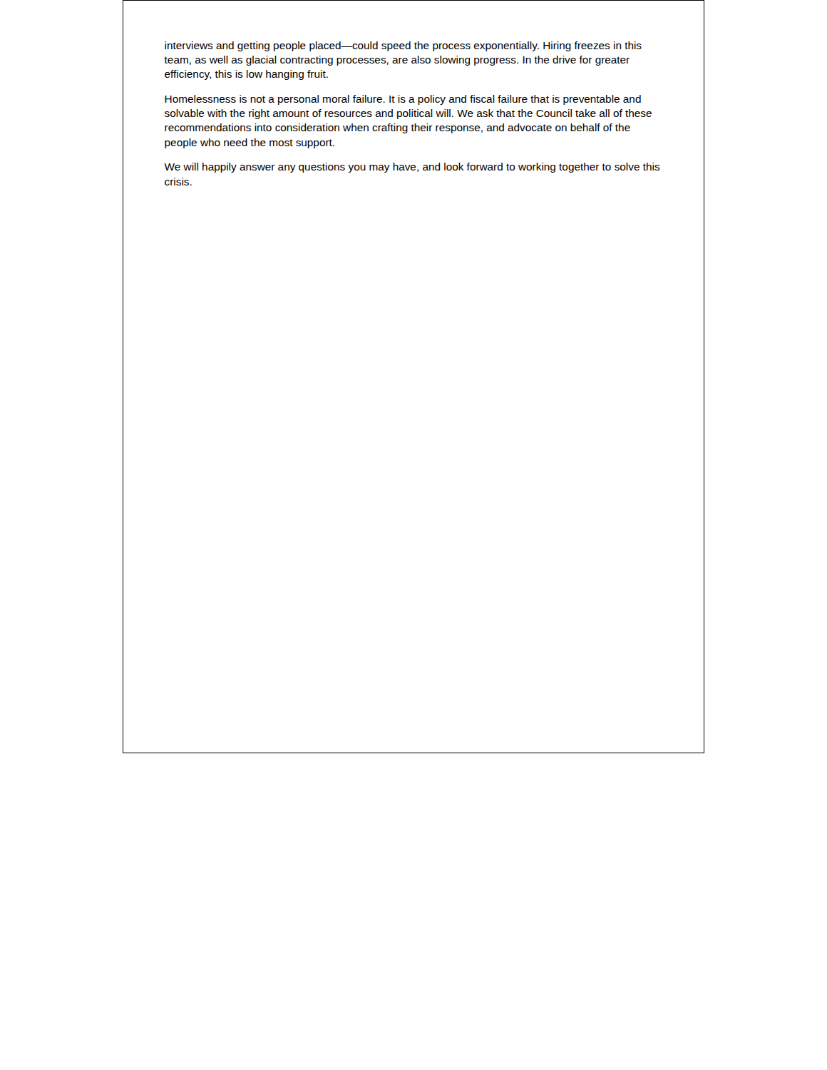interviews and getting people placed—could speed the process exponentially. Hiring freezes in this team, as well as glacial contracting processes, are also slowing progress. In the drive for greater efficiency, this is low hanging fruit.
Homelessness is not a personal moral failure. It is a policy and fiscal failure that is preventable and solvable with the right amount of resources and political will. We ask that the Council take all of these recommendations into consideration when crafting their response, and advocate on behalf of the people who need the most support.
We will happily answer any questions you may have, and look forward to working together to solve this crisis.